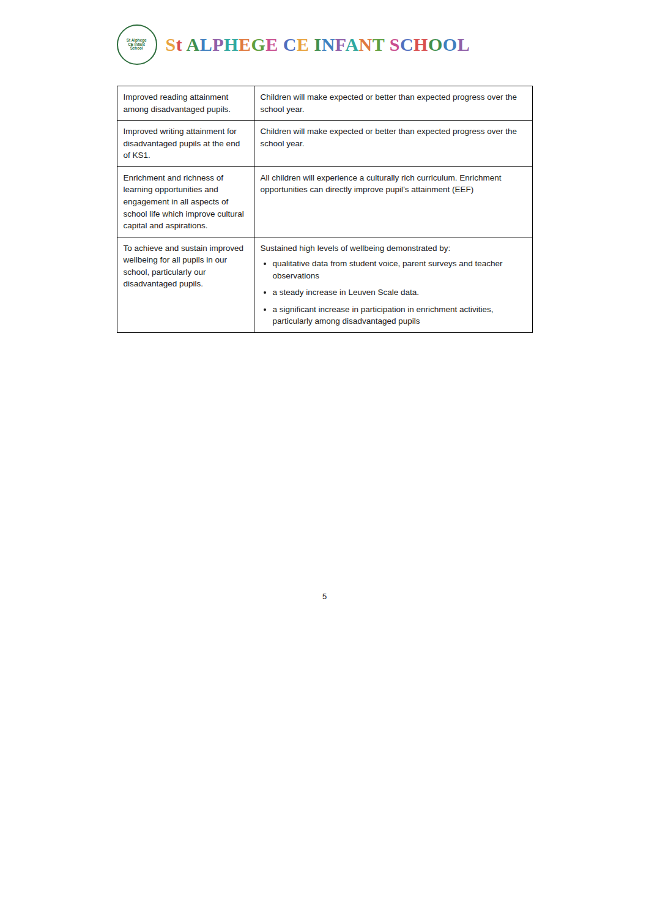St Alphege
CE Infant
School
St ALPHEGE CE INFANT SCHOOL
| Improved reading attainment among disadvantaged pupils. | Children will make expected or better than expected progress over the school year. |
| Improved writing attainment for disadvantaged pupils at the end of KS1. | Children will make expected or better than expected progress over the school year. |
| Enrichment and richness of learning opportunities and engagement in all aspects of school life which improve cultural capital and aspirations. | All children will experience a culturally rich curriculum. Enrichment opportunities can directly improve pupil’s attainment (EEF) |
| To achieve and sustain improved wellbeing for all pupils in our school, particularly our disadvantaged pupils. | Sustained high levels of wellbeing demonstrated by: qualitative data from student voice, parent surveys and teacher observations a steady increase in Leuven Scale data. a significant increase in participation in enrichment activities, particularly among disadvantaged pupils |
5